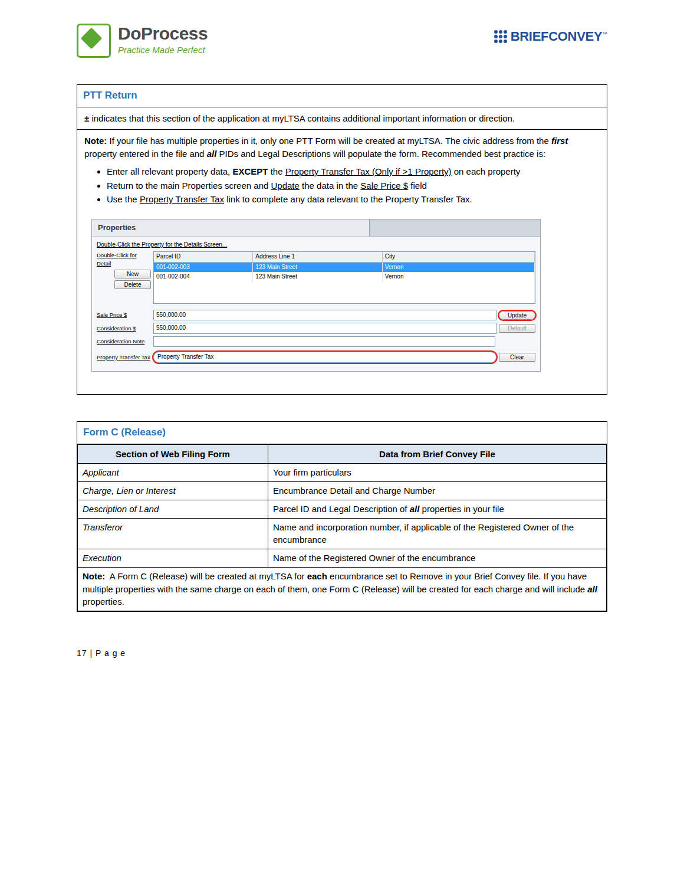DoProcess
Practice Made Perfect
BRIEFCONVEY™
PTT Return
± indicates that this section of the application at myLTSA contains additional important information or direction.
Note: If your file has multiple properties in it, only one PTT Form will be created at myLTSA. The civic address from the first property entered in the file and all PIDs and Legal Descriptions will populate the form. Recommended best practice is:
Enter all relevant property data, EXCEPT the Property Transfer Tax (Only if >1 Property) on each property
Return to the main Properties screen and Update the data in the Sale Price $ field
Use the Property Transfer Tax link to complete any data relevant to the Property Transfer Tax.
Properties
Double-Click the Property for the Details Screen...
Double-Click for Detail
New Delete
| Parcel ID | Address Line 1 | City |
| --- | --- | --- |
| 001-002-003 | 123 Main Street | Vernon |
| 001-002-004 | 123 Main Street | Vernon |
Sale Price $
550,000.00
Update
Consideration $
550,000.00
Default
Consideration Note
Property Transfer Tax
Property Transfer Tax
Clear
Form C (Release)
| Section of Web Filing Form | Data from Brief Convey File |
| --- | --- |
| Applicant | Your firm particulars |
| Charge, Lien or Interest | Encumbrance Detail and Charge Number |
| Description of Land | Parcel ID and Legal Description of all properties in your file |
| Transferor | Name and incorporation number, if applicable of the Registered Owner of the encumbrance |
| Execution | Name of the Registered Owner of the encumbrance |
| Note: A Form C (Release) will be created at myLTSA for each encumbrance set to Remove in your Brief Convey file. If you have multiple properties with the same charge on each of them, one Form C (Release) will be created for each charge and will include all properties. |
17 | P a g e